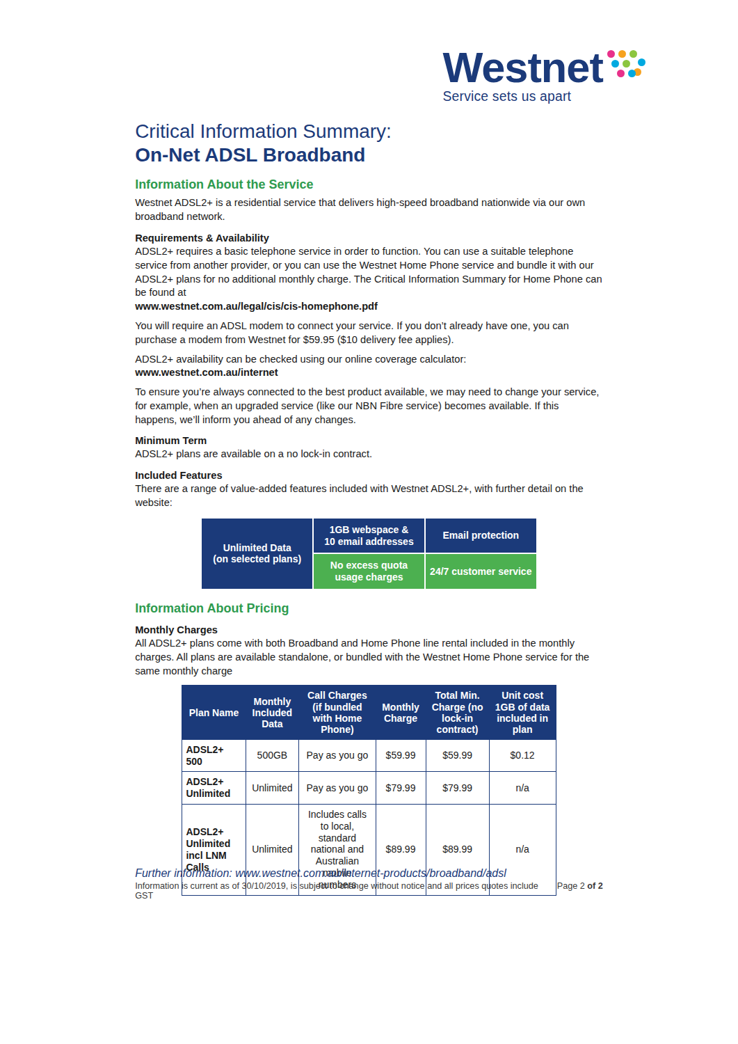Westnet
Service sets us apart
Critical Information Summary: On-Net ADSL Broadband
Information About the Service
Westnet ADSL2+ is a residential service that delivers high-speed broadband nationwide via our own broadband network.
Requirements & Availability
ADSL2+ requires a basic telephone service in order to function. You can use a suitable telephone service from another provider, or you can use the Westnet Home Phone service and bundle it with our ADSL2+ plans for no additional monthly charge. The Critical Information Summary for Home Phone can be found at
www.westnet.com.au/legal/cis/cis-homephone.pdf
You will require an ADSL modem to connect your service. If you don’t already have one, you can purchase a modem from Westnet for $59.95 ($10 delivery fee applies).
ADSL2+ availability can be checked using our online coverage calculator: www.westnet.com.au/internet
To ensure you’re always connected to the best product available, we may need to change your service, for example, when an upgraded service (like our NBN Fibre service) becomes available. If this happens, we’ll inform you ahead of any changes.
Minimum Term
ADSL2+ plans are available on a no lock-in contract.
Included Features
There are a range of value-added features included with Westnet ADSL2+, with further detail on the website:
| Unlimited Data (on selected plans) | 1GB webspace & 10 email addresses | Email protection |
| No excess quota usage charges | 24/7 customer service |
Information About Pricing
Monthly Charges
All ADSL2+ plans come with both Broadband and Home Phone line rental included in the monthly charges. All plans are available standalone, or bundled with the Westnet Home Phone service for the same monthly charge
| Plan Name | Monthly Included Data | Call Charges (if bundled with Home Phone) | Monthly Charge | Total Min. Charge (no lock-in contract) | Unit cost 1GB of data included in plan |
| --- | --- | --- | --- | --- | --- |
| ADSL2+ 500 | 500GB | Pay as you go | $59.99 | $59.99 | $0.12 |
| ADSL2+ Unlimited | Unlimited | Pay as you go | $79.99 | $79.99 | n/a |
| ADSL2+ Unlimited incl LNM Calls | Unlimited | Includes calls to local, standard national and Australian mobile numbers | $89.99 | $89.99 | n/a |
Further information: www.westnet.com.au/internet-products/broadband/adsl
Information is current as of 30/10/2019, is subject to change without notice and all prices quotes include GST Page 2 of 2